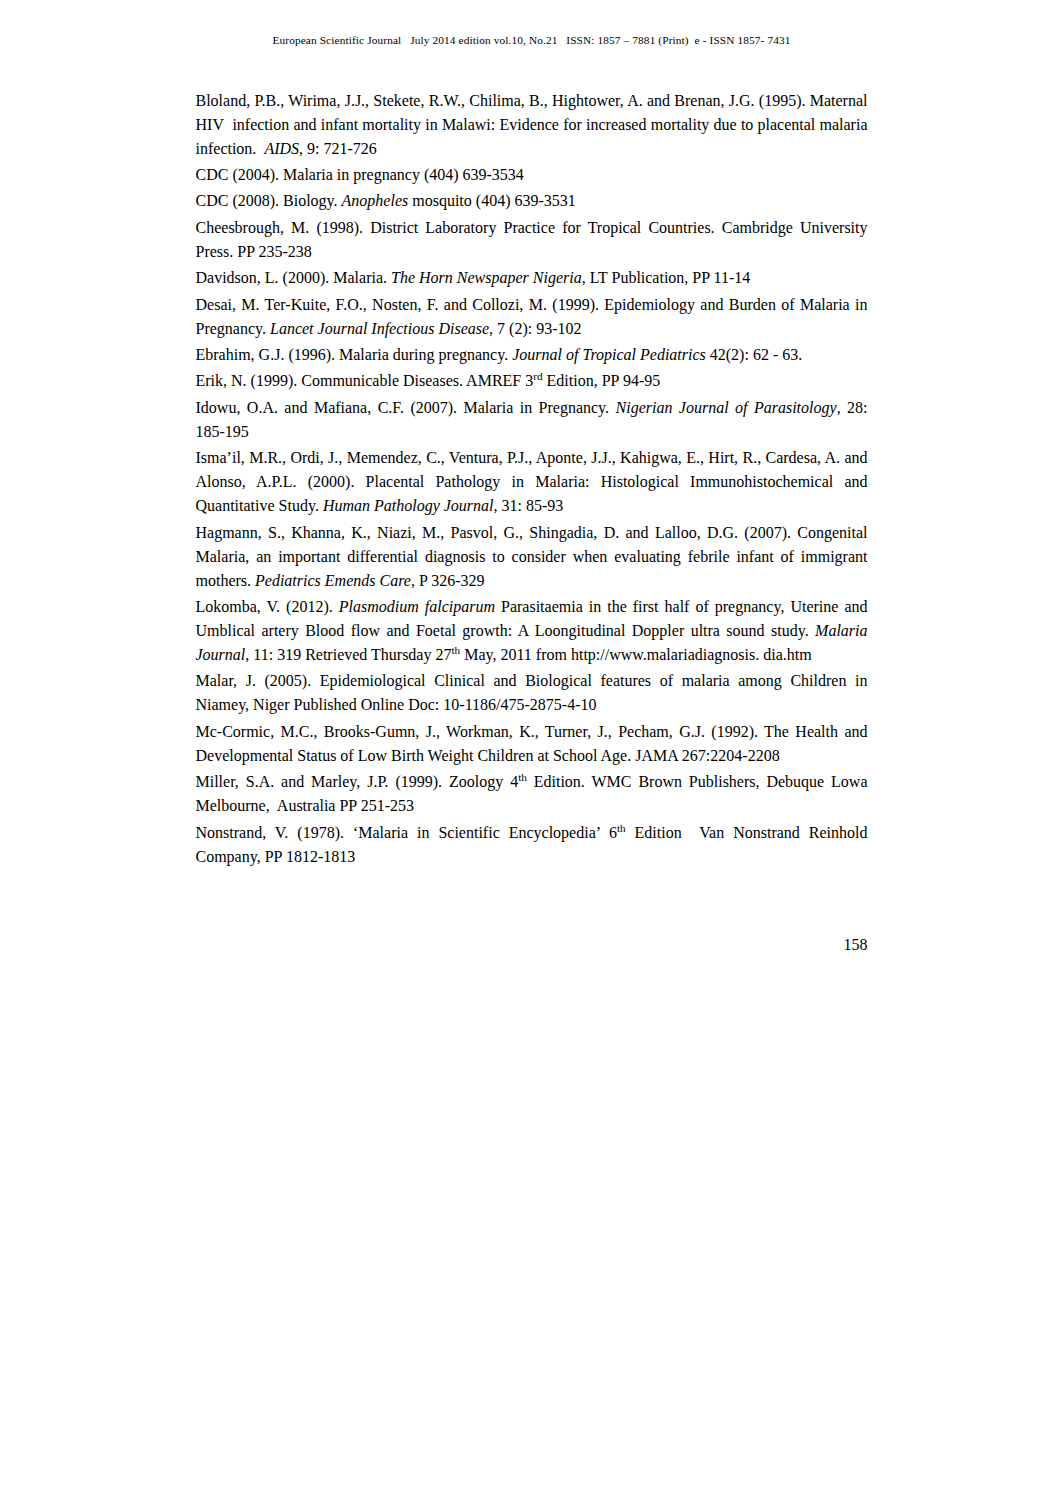European Scientific Journal July 2014 edition vol.10, No.21 ISSN: 1857 – 7881 (Print) e - ISSN 1857- 7431
Bloland, P.B., Wirima, J.J., Stekete, R.W., Chilima, B., Hightower, A. and Brenan, J.G. (1995). Maternal HIV infection and infant mortality in Malawi: Evidence for increased mortality due to placental malaria infection. AIDS, 9: 721-726
CDC (2004). Malaria in pregnancy (404) 639-3534
CDC (2008). Biology. Anopheles mosquito (404) 639-3531
Cheesbrough, M. (1998). District Laboratory Practice for Tropical Countries. Cambridge University Press. PP 235-238
Davidson, L. (2000). Malaria. The Horn Newspaper Nigeria, LT Publication, PP 11-14
Desai, M. Ter-Kuite, F.O., Nosten, F. and Collozi, M. (1999). Epidemiology and Burden of Malaria in Pregnancy. Lancet Journal Infectious Disease, 7 (2): 93-102
Ebrahim, G.J. (1996). Malaria during pregnancy. Journal of Tropical Pediatrics 42(2): 62 - 63.
Erik, N. (1999). Communicable Diseases. AMREF 3rd Edition, PP 94-95
Idowu, O.A. and Mafiana, C.F. (2007). Malaria in Pregnancy. Nigerian Journal of Parasitology, 28: 185-195
Isma’il, M.R., Ordi, J., Memendez, C., Ventura, P.J., Aponte, J.J., Kahigwa, E., Hirt, R., Cardesa, A. and Alonso, A.P.L. (2000). Placental Pathology in Malaria: Histological Immunohistochemical and Quantitative Study. Human Pathology Journal, 31: 85-93
Hagmann, S., Khanna, K., Niazi, M., Pasvol, G., Shingadia, D. and Lalloo, D.G. (2007). Congenital Malaria, an important differential diagnosis to consider when evaluating febrile infant of immigrant mothers. Pediatrics Emends Care, P 326-329
Lokomba, V. (2012). Plasmodium falciparum Parasitaemia in the first half of pregnancy, Uterine and Umblical artery Blood flow and Foetal growth: A Loongitudinal Doppler ultra sound study. Malaria Journal, 11: 319 Retrieved Thursday 27th May, 2011 from http://www.malariadiagnosis. dia.htm
Malar, J. (2005). Epidemiological Clinical and Biological features of malaria among Children in Niamey, Niger Published Online Doc: 10-1186/475-2875-4-10
Mc-Cormic, M.C., Brooks-Gumn, J., Workman, K., Turner, J., Pecham, G.J. (1992). The Health and Developmental Status of Low Birth Weight Children at School Age. JAMA 267:2204-2208
Miller, S.A. and Marley, J.P. (1999). Zoology 4th Edition. WMC Brown Publishers, Debuque Lowa Melbourne, Australia PP 251-253
Nonstrand, V. (1978). ‘Malaria in Scientific Encyclopedia’ 6th Edition Van Nonstrand Reinhold Company, PP 1812-1813
158